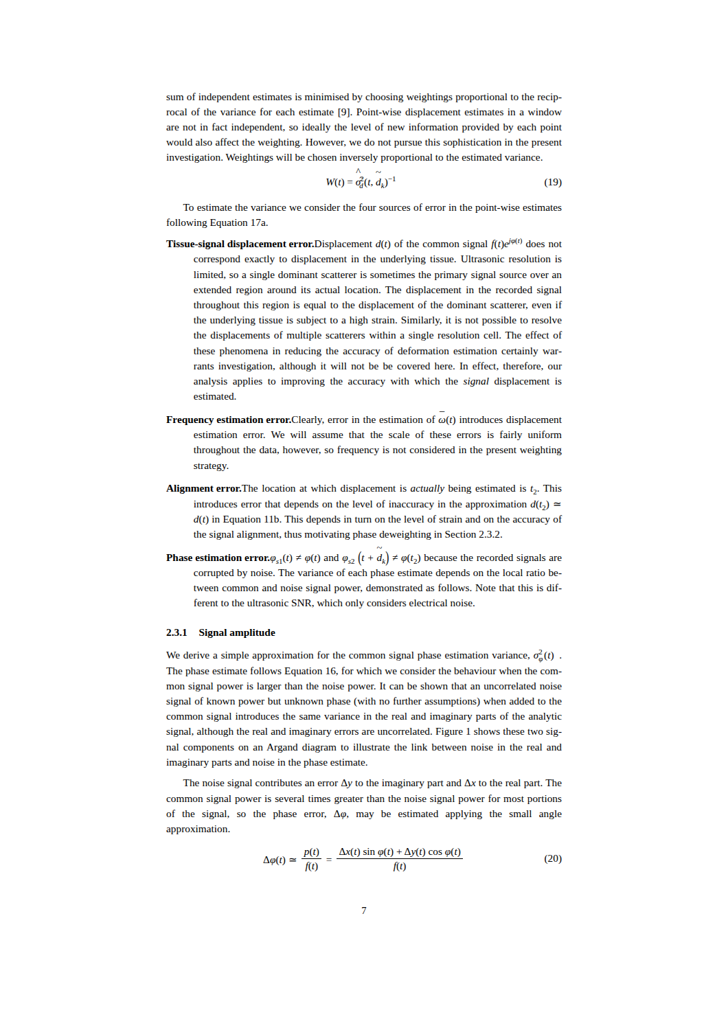sum of independent estimates is minimised by choosing weightings proportional to the reciprocal of the variance for each estimate [9]. Point-wise displacement estimates in a window are not in fact independent, so ideally the level of new information provided by each point would also affect the weighting. However, we do not pursue this sophistication in the present investigation. Weightings will be chosen inversely proportional to the estimated variance.
W(t) = ^σ 2~d(t, ~dk)−1
(19)
To estimate the variance we consider the four sources of error in the point-wise estimates following Equation 17a.
Tissue-signal displacement error.
Displacement d(t) of the common signal f(t)ejφ(t) does not correspond exactly to displacement in the underlying tissue. Ultrasonic resolution is limited, so a single dominant scatterer is sometimes the primary signal source over an extended region around its actual location. The displacement in the recorded signal throughout this region is equal to the displacement of the dominant scatterer, even if the underlying tissue is subject to a high strain. Similarly, it is not possible to resolve the displacements of multiple scatterers within a single resolution cell. The effect of these phenomena in reducing the accuracy of deformation estimation certainly warrants investigation, although it will not be be covered here. In effect, therefore, our analysis applies to improving the accuracy with which the signal displacement is estimated.
Frequency estimation error.
Clearly, error in the estimation of –ω(t) introduces displacement estimation error. We will assume that the scale of these errors is fairly uniform throughout the data, however, so frequency is not considered in the present weighting strategy.
Alignment error.
The location at which displacement is actually being estimated is t2. This introduces error that depends on the level of inaccuracy in the approximation d(t2) ≃ d(t) in Equation 11b. This depends in turn on the level of strain and on the accuracy of the signal alignment, thus motivating phase deweighting in Section 2.3.2.
Phase estimation error.
φs1(t) ≠ φ(t) and φs2 (t + ~dk) ≠ φ(t2) because the recorded signals are corrupted by noise. The variance of each phase estimate depends on the local ratio between common and noise signal power, demonstrated as follows. Note that this is different to the ultrasonic SNR, which only considers electrical noise.
2.3.1 Signal amplitude
We derive a simple approximation for the common signal phase estimation variance, σ 2 φ(t). The phase estimate follows Equation 16, for which we consider the behaviour when the common signal power is larger than the noise power. It can be shown that an uncorrelated noise signal of known power but unknown phase (with no further assumptions) when added to the common signal introduces the same variance in the real and imaginary parts of the analytic signal, although the real and imaginary errors are uncorrelated. Figure 1 shows these two signal components on an Argand diagram to illustrate the link between noise in the real and imaginary parts and noise in the phase estimate.
The noise signal contributes an error Δy to the imaginary part and Δx to the real part. The common signal power is several times greater than the noise signal power for most portions of the signal, so the phase error, Δφ, may be estimated applying the small angle approximation.
Δφ(t) ≃ p(t) f(t) = Δx(t) sin φ(t) + Δy(t) cos φ(t) f(t)
(20)
7